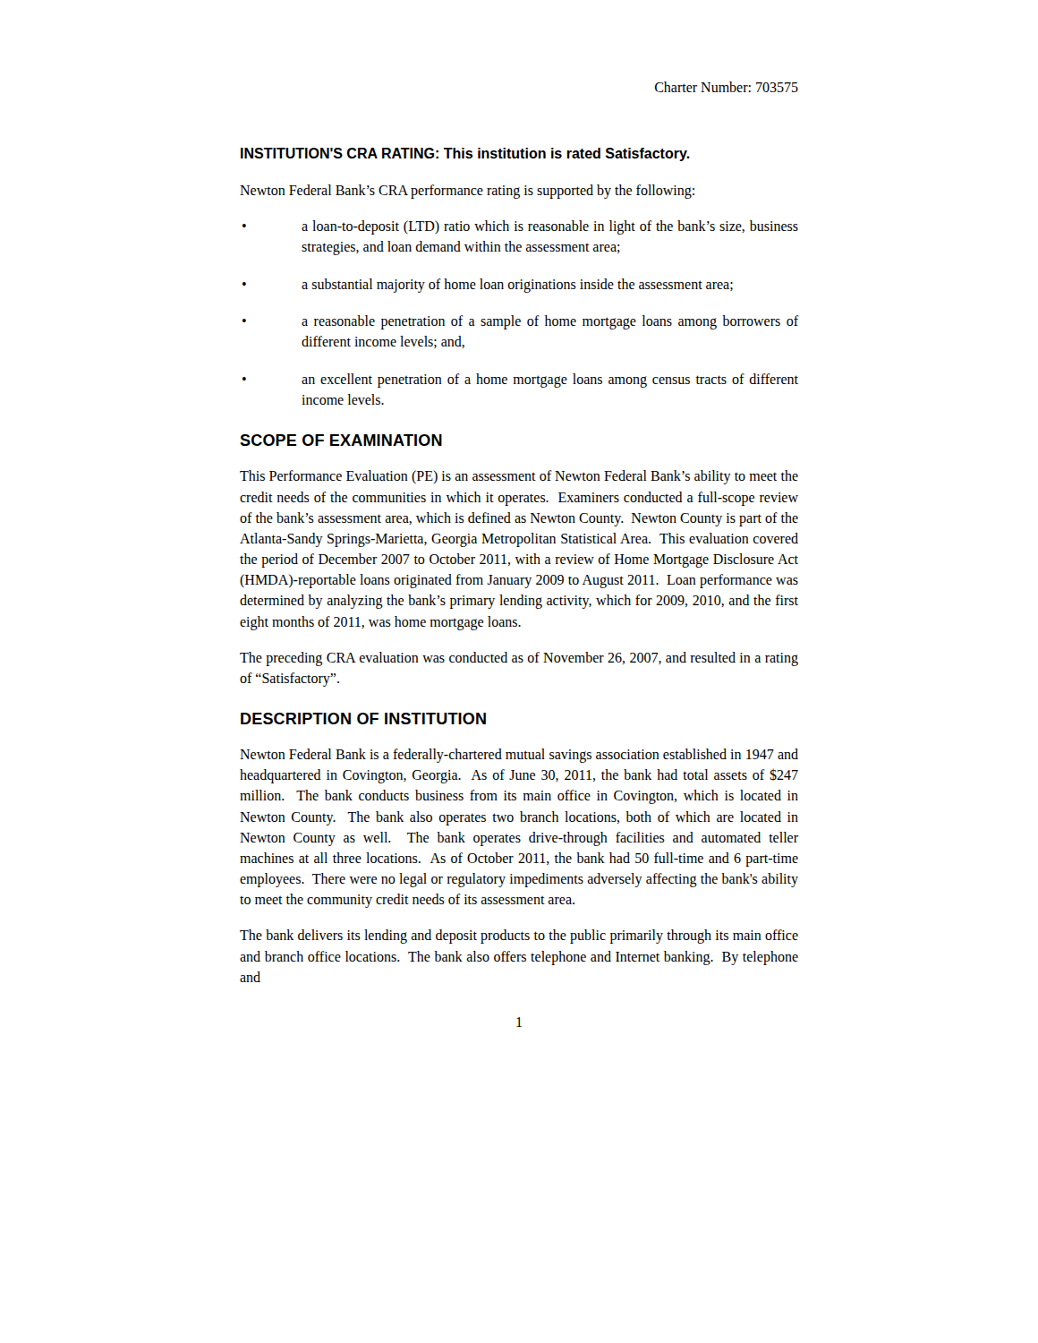Charter Number: 703575
INSTITUTION'S CRA RATING: This institution is rated Satisfactory.
Newton Federal Bank’s CRA performance rating is supported by the following:
a loan-to-deposit (LTD) ratio which is reasonable in light of the bank’s size, business strategies, and loan demand within the assessment area;
a substantial majority of home loan originations inside the assessment area;
a reasonable penetration of a sample of home mortgage loans among borrowers of different income levels; and,
an excellent penetration of a home mortgage loans among census tracts of different income levels.
SCOPE OF EXAMINATION
This Performance Evaluation (PE) is an assessment of Newton Federal Bank’s ability to meet the credit needs of the communities in which it operates. Examiners conducted a full-scope review of the bank’s assessment area, which is defined as Newton County. Newton County is part of the Atlanta-Sandy Springs-Marietta, Georgia Metropolitan Statistical Area. This evaluation covered the period of December 2007 to October 2011, with a review of Home Mortgage Disclosure Act (HMDA)-reportable loans originated from January 2009 to August 2011. Loan performance was determined by analyzing the bank’s primary lending activity, which for 2009, 2010, and the first eight months of 2011, was home mortgage loans.
The preceding CRA evaluation was conducted as of November 26, 2007, and resulted in a rating of “Satisfactory”.
DESCRIPTION OF INSTITUTION
Newton Federal Bank is a federally-chartered mutual savings association established in 1947 and headquartered in Covington, Georgia. As of June 30, 2011, the bank had total assets of $247 million. The bank conducts business from its main office in Covington, which is located in Newton County. The bank also operates two branch locations, both of which are located in Newton County as well. The bank operates drive-through facilities and automated teller machines at all three locations. As of October 2011, the bank had 50 full-time and 6 part-time employees. There were no legal or regulatory impediments adversely affecting the bank's ability to meet the community credit needs of its assessment area.
The bank delivers its lending and deposit products to the public primarily through its main office and branch office locations. The bank also offers telephone and Internet banking. By telephone and
1